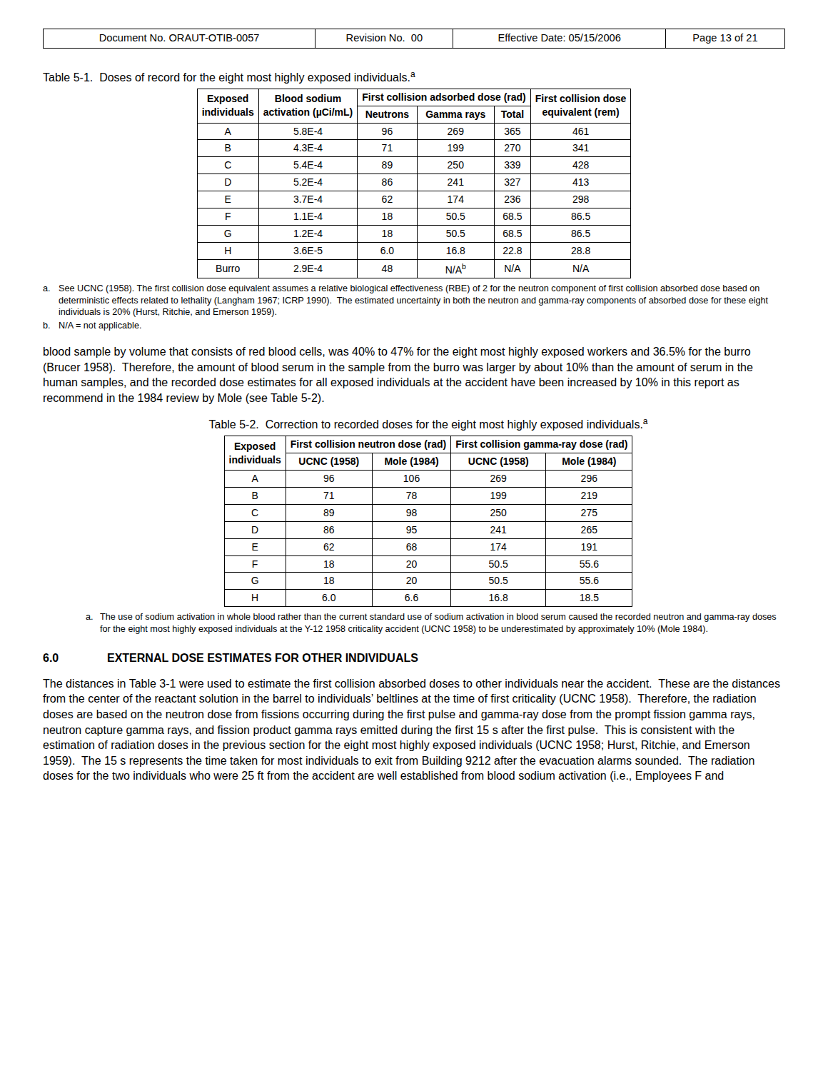| Document No. ORAUT-OTIB-0057 | Revision No. 00 | Effective Date: 05/15/2006 | Page 13 of 21 |
Table 5-1. Doses of record for the eight most highly exposed individuals.a
| Exposed individuals | Blood sodium activation (µCi/mL) | First collision adsorbed dose (rad) | First collision dose equivalent (rem) |
| --- | --- | --- | --- |
| Neutrons | Gamma rays | Total |
| A | 5.8E-4 | 96 | 269 | 365 | 461 |
| B | 4.3E-4 | 71 | 199 | 270 | 341 |
| C | 5.4E-4 | 89 | 250 | 339 | 428 |
| D | 5.2E-4 | 86 | 241 | 327 | 413 |
| E | 3.7E-4 | 62 | 174 | 236 | 298 |
| F | 1.1E-4 | 18 | 50.5 | 68.5 | 86.5 |
| G | 1.2E-4 | 18 | 50.5 | 68.5 | 86.5 |
| H | 3.6E-5 | 6.0 | 16.8 | 22.8 | 28.8 |
| Burro | 2.9E-4 | 48 | N/A b | N/A | N/A |
a. See UCNC (1958). The first collision dose equivalent assumes a relative biological effectiveness (RBE) of 2 for the neutron component of first collision absorbed dose based on deterministic effects related to lethality (Langham 1967; ICRP 1990). The estimated uncertainty in both the neutron and gamma-ray components of absorbed dose for these eight individuals is 20% (Hurst, Ritchie, and Emerson 1959).
b. N/A = not applicable.
blood sample by volume that consists of red blood cells, was 40% to 47% for the eight most highly exposed workers and 36.5% for the burro (Brucer 1958). Therefore, the amount of blood serum in the sample from the burro was larger by about 10% than the amount of serum in the human samples, and the recorded dose estimates for all exposed individuals at the accident have been increased by 10% in this report as recommend in the 1984 review by Mole (see Table 5-2).
Table 5-2. Correction to recorded doses for the eight most highly exposed individuals.a
| Exposed individuals | First collision neutron dose (rad) | First collision gamma-ray dose (rad) |
| --- | --- | --- |
| UCNC (1958) | Mole (1984) | UCNC (1958) | Mole (1984) |
| A | 96 | 106 | 269 | 296 |
| B | 71 | 78 | 199 | 219 |
| C | 89 | 98 | 250 | 275 |
| D | 86 | 95 | 241 | 265 |
| E | 62 | 68 | 174 | 191 |
| F | 18 | 20 | 50.5 | 55.6 |
| G | 18 | 20 | 50.5 | 55.6 |
| H | 6.0 | 6.6 | 16.8 | 18.5 |
a. The use of sodium activation in whole blood rather than the current standard use of sodium activation in blood serum caused the recorded neutron and gamma-ray doses for the eight most highly exposed individuals at the Y-12 1958 criticality accident (UCNC 1958) to be underestimated by approximately 10% (Mole 1984).
6.0 EXTERNAL DOSE ESTIMATES FOR OTHER INDIVIDUALS
The distances in Table 3-1 were used to estimate the first collision absorbed doses to other individuals near the accident. These are the distances from the center of the reactant solution in the barrel to individuals’ beltlines at the time of first criticality (UCNC 1958). Therefore, the radiation doses are based on the neutron dose from fissions occurring during the first pulse and gamma-ray dose from the prompt fission gamma rays, neutron capture gamma rays, and fission product gamma rays emitted during the first 15 s after the first pulse. This is consistent with the estimation of radiation doses in the previous section for the eight most highly exposed individuals (UCNC 1958; Hurst, Ritchie, and Emerson 1959). The 15 s represents the time taken for most individuals to exit from Building 9212 after the evacuation alarms sounded. The radiation doses for the two individuals who were 25 ft from the accident are well established from blood sodium activation (i.e., Employees F and